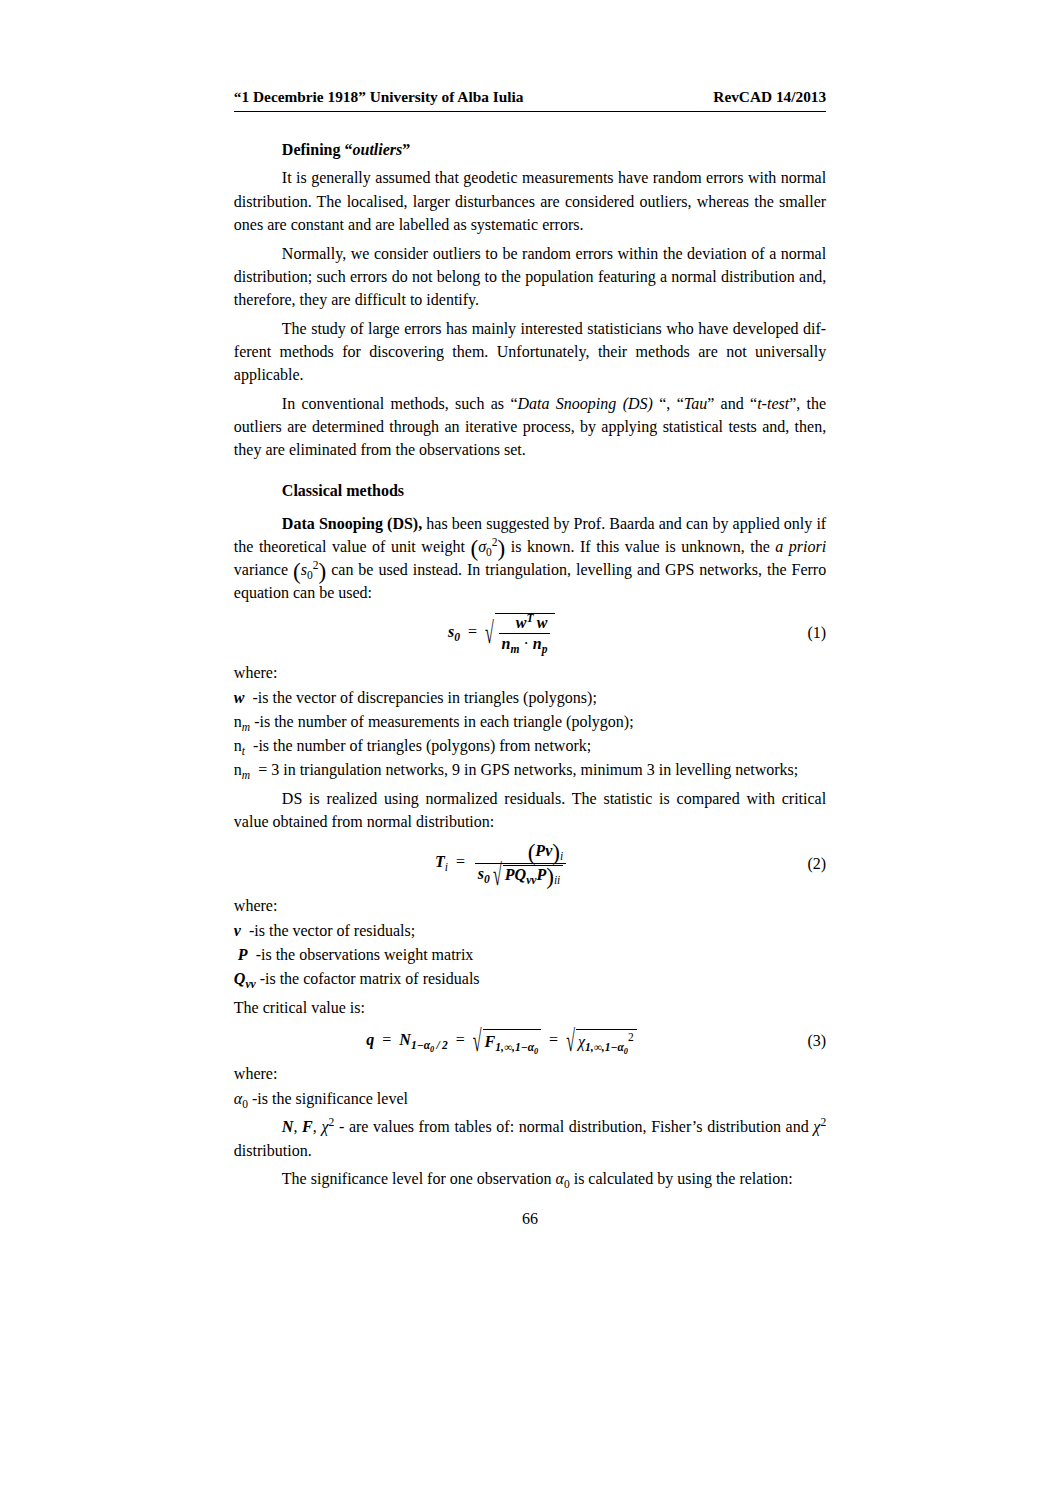“1 Decembrie 1918” University of Alba Iulia RevCAD 14/2013
Defining “outliers”
It is generally assumed that geodetic measurements have random errors with normal distribution. The localised, larger disturbances are considered outliers, whereas the smaller ones are constant and are labelled as systematic errors.
Normally, we consider outliers to be random errors within the deviation of a normal distribution; such errors do not belong to the population featuring a normal distribution and, therefore, they are difficult to identify.
The study of large errors has mainly interested statisticians who have developed different methods for discovering them. Unfortunately, their methods are not universally applicable.
In conventional methods, such as “Data Snooping (DS) “, “Tau” and “t-test”, the outliers are determined through an iterative process, by applying statistical tests and, then, they are eliminated from the observations set.
Classical methods
Data Snooping (DS), has been suggested by Prof. Baarda and can by applied only if the theoretical value of unit weight (σ02) is known. If this value is unknown, the a priori variance (s02) can be used instead. In triangulation, levelling and GPS networks, the Ferro equation can be used:
s0 = wT w nm · np
(1)
where:
w -is the vector of discrepancies in triangles (polygons);
nm -is the number of measurements in each triangle (polygon);
nt -is the number of triangles (polygons) from network;
nm = 3 in triangulation networks, 9 in GPS networks, minimum 3 in levelling networks;
DS is realized using normalized residuals. The statistic is compared with critical value obtained from normal distribution:
Ti = (Pv)i s0 PQvvP)ii
(2)
where:
v -is the vector of residuals;
P -is the observations weight matrix
Qvv -is the cofactor matrix of residuals
The critical value is:
q = N1−α0 / 2 = F1,∞,1−α0 = χ1,∞,1−α02
(3)
where:
α0 -is the significance level
N, F, χ2 - are values from tables of: normal distribution, Fisher’s distribution and χ2 distribution.
The significance level for one observation α0 is calculated by using the relation:
66